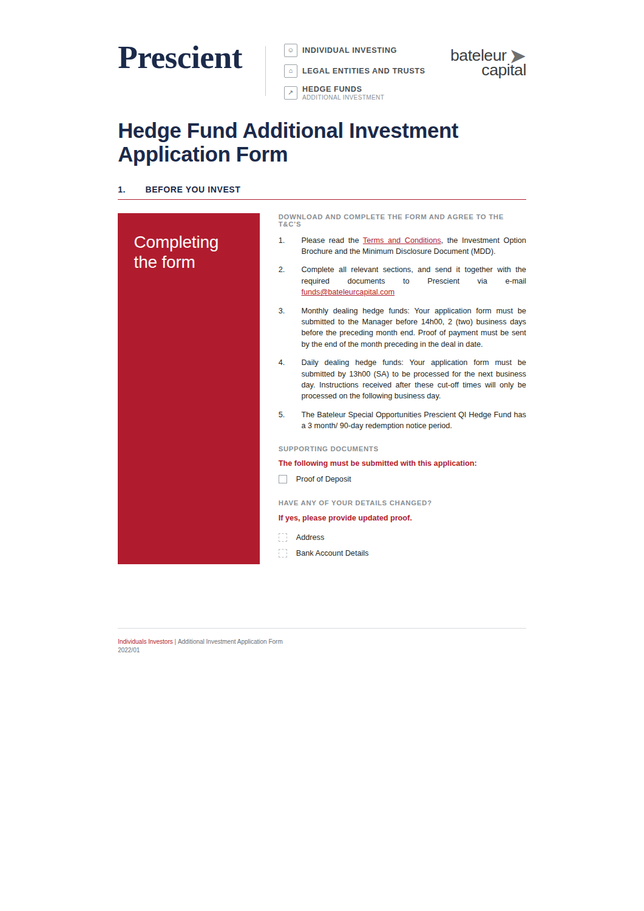Prescient
☺ Individual Investing
⌂ Legal Entities and Trusts
↗ Hedge Funds Additional Investment
bateleur➤ capital
Hedge Fund Additional Investment
Application Form
1. Before you invest
Completing
the form
Download and complete the form and agree to the T&C’s
Please read the Terms and Conditions, the Investment Option Brochure and the Minimum Disclosure Document (MDD).
Complete all relevant sections, and send it together with the required documents to Prescient via e-mail funds@bateleurcapital.com
Monthly dealing hedge funds: Your application form must be submitted to the Manager before 14h00, 2 (two) business days before the preceding month end. Proof of payment must be sent by the end of the month preceding in the deal in date.
Daily dealing hedge funds: Your application form must be submitted by 13h00 (SA) to be processed for the next business day. Instructions received after these cut-off times will only be processed on the following business day.
The Bateleur Special Opportunities Prescient QI Hedge Fund has a 3 month/ 90-day redemption notice period.
Supporting documents
The following must be submitted with this application:
Proof of Deposit
Have any of your details changed?
If yes, please provide updated proof.
Address
Bank Account Details
Individuals Investors | Additional Investment Application Form
2022/01